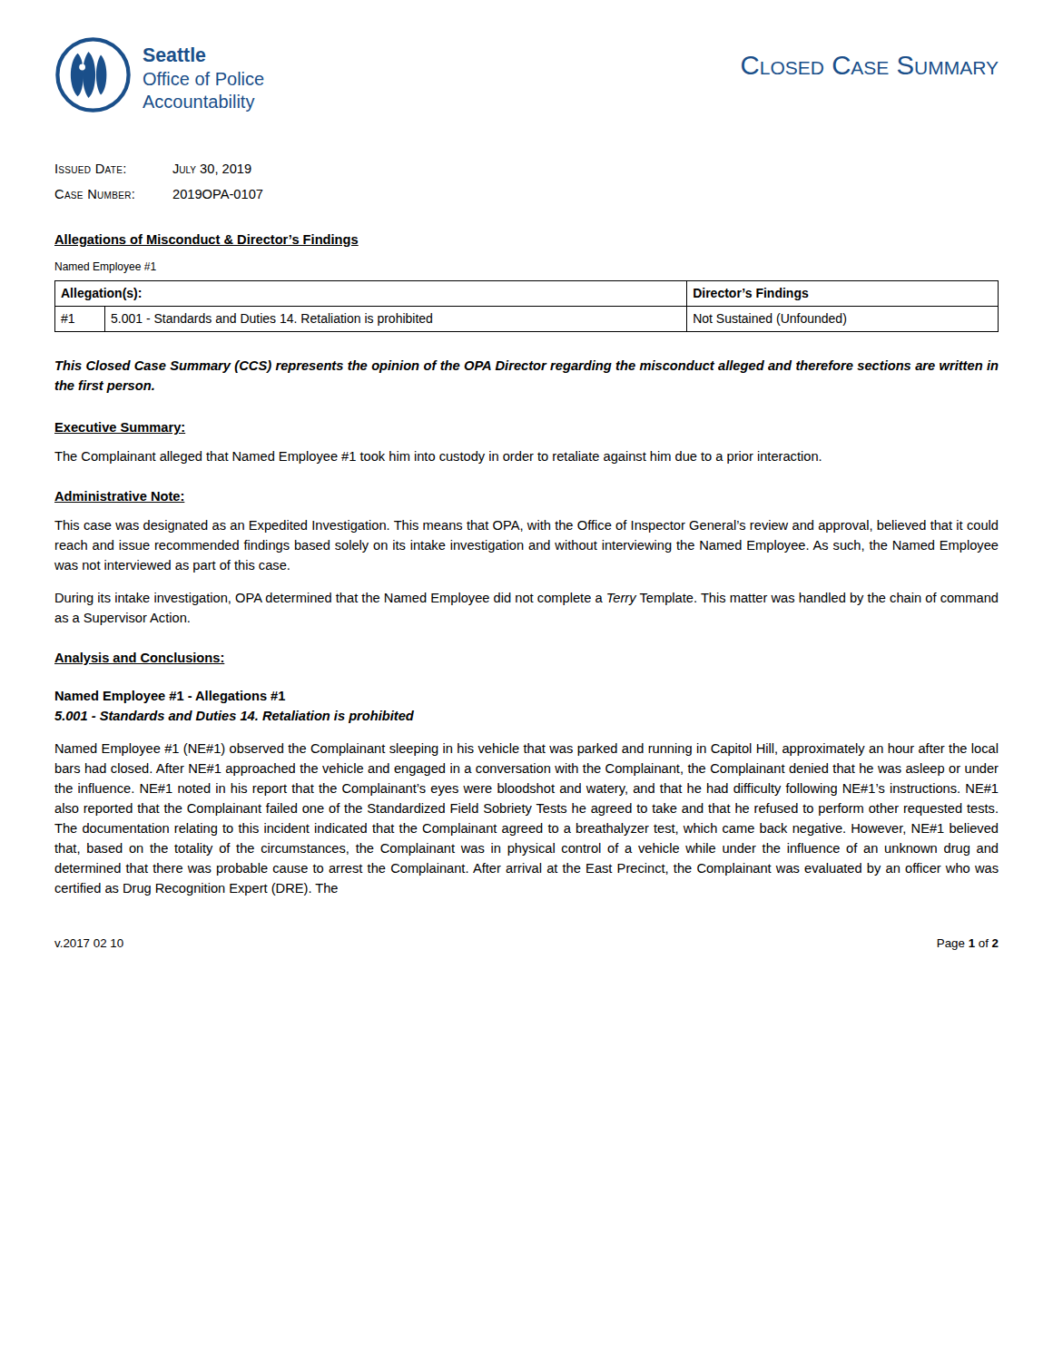Seattle
Office of Police
Accountability
Closed Case Summary
Issued Date: July 30, 2019
Case Number: 2019OPA-0107
Allegations of Misconduct & Director’s Findings
Named Employee #1
| Allegation(s): | Director’s Findings |
| --- | --- |
| #1 | 5.001 - Standards and Duties 14. Retaliation is prohibited | Not Sustained (Unfounded) |
This Closed Case Summary (CCS) represents the opinion of the OPA Director regarding the misconduct alleged and therefore sections are written in the first person.
Executive Summary:
The Complainant alleged that Named Employee #1 took him into custody in order to retaliate against him due to a prior interaction.
Administrative Note:
This case was designated as an Expedited Investigation. This means that OPA, with the Office of Inspector General’s review and approval, believed that it could reach and issue recommended findings based solely on its intake investigation and without interviewing the Named Employee. As such, the Named Employee was not interviewed as part of this case.
During its intake investigation, OPA determined that the Named Employee did not complete a Terry Template. This matter was handled by the chain of command as a Supervisor Action.
Analysis and Conclusions:
Named Employee #1 - Allegations #1
5.001 - Standards and Duties 14. Retaliation is prohibited
Named Employee #1 (NE#1) observed the Complainant sleeping in his vehicle that was parked and running in Capitol Hill, approximately an hour after the local bars had closed. After NE#1 approached the vehicle and engaged in a conversation with the Complainant, the Complainant denied that he was asleep or under the influence. NE#1 noted in his report that the Complainant’s eyes were bloodshot and watery, and that he had difficulty following NE#1’s instructions. NE#1 also reported that the Complainant failed one of the Standardized Field Sobriety Tests he agreed to take and that he refused to perform other requested tests. The documentation relating to this incident indicated that the Complainant agreed to a breathalyzer test, which came back negative. However, NE#1 believed that, based on the totality of the circumstances, the Complainant was in physical control of a vehicle while under the influence of an unknown drug and determined that there was probable cause to arrest the Complainant. After arrival at the East Precinct, the Complainant was evaluated by an officer who was certified as Drug Recognition Expert (DRE). The
v.2017 02 10
Page 1 of 2